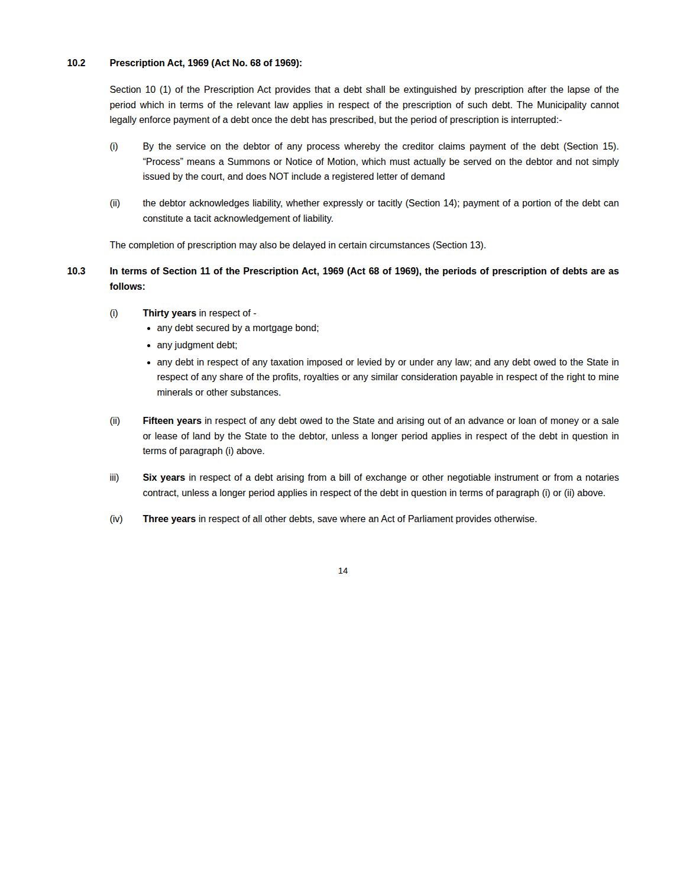10.2
Prescription Act, 1969 (Act No. 68 of 1969):
Section 10 (1) of the Prescription Act provides that a debt shall be extinguished by prescription after the lapse of the period which in terms of the relevant law applies in respect of the prescription of such debt. The Municipality cannot legally enforce payment of a debt once the debt has prescribed, but the period of prescription is interrupted:-
(i) By the service on the debtor of any process whereby the creditor claims payment of the debt (Section 15). “Process” means a Summons or Notice of Motion, which must actually be served on the debtor and not simply issued by the court, and does NOT include a registered letter of demand
(ii) the debtor acknowledges liability, whether expressly or tacitly (Section 14); payment of a portion of the debt can constitute a tacit acknowledgement of liability.
The completion of prescription may also be delayed in certain circumstances (Section 13).
10.3
In terms of Section 11 of the Prescription Act, 1969 (Act 68 of 1969), the periods of prescription of debts are as follows:
(i) Thirty years in respect of -
any debt secured by a mortgage bond;
any judgment debt;
any debt in respect of any taxation imposed or levied by or under any law; and any debt owed to the State in respect of any share of the profits, royalties or any similar consideration payable in respect of the right to mine minerals or other substances.
(ii) Fifteen years in respect of any debt owed to the State and arising out of an advance or loan of money or a sale or lease of land by the State to the debtor, unless a longer period applies in respect of the debt in question in terms of paragraph (i) above.
iii) Six years in respect of a debt arising from a bill of exchange or other negotiable instrument or from a notaries contract, unless a longer period applies in respect of the debt in question in terms of paragraph (i) or (ii) above.
(iv) Three years in respect of all other debts, save where an Act of Parliament provides otherwise.
14